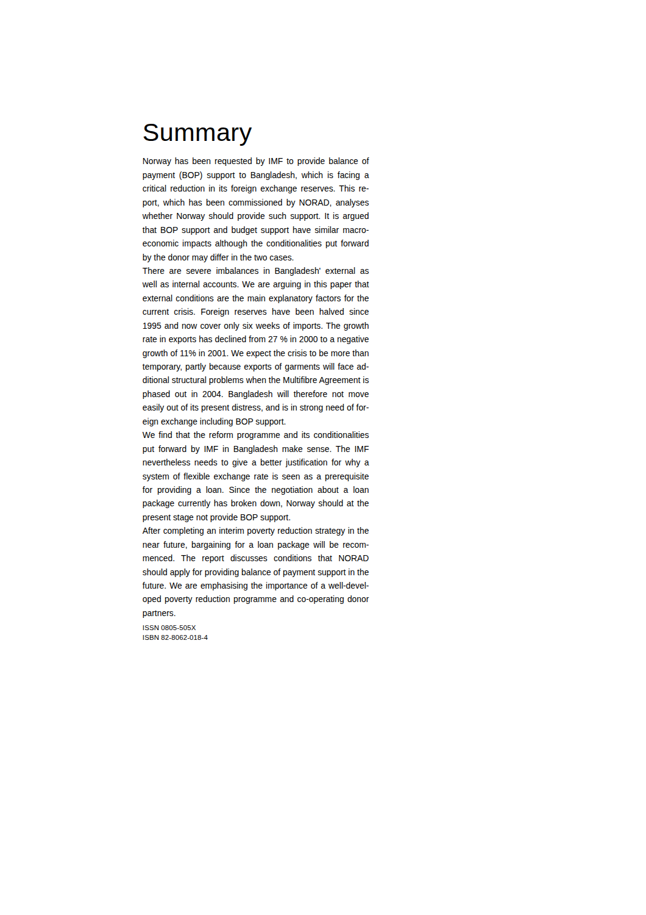Summary
Norway has been requested by IMF to provide balance of payment (BOP) support to Bangladesh, which is facing a critical reduction in its foreign exchange reserves. This report, which has been commissioned by NORAD, analyses whether Norway should provide such support. It is argued that BOP support and budget support have similar macroeconomic impacts although the conditionalities put forward by the donor may differ in the two cases.
There are severe imbalances in Bangladesh' external as well as internal accounts. We are arguing in this paper that external conditions are the main explanatory factors for the current crisis. Foreign reserves have been halved since 1995 and now cover only six weeks of imports. The growth rate in exports has declined from 27 % in 2000 to a negative growth of 11% in 2001. We expect the crisis to be more than temporary, partly because exports of garments will face additional structural problems when the Multifibre Agreement is phased out in 2004. Bangladesh will therefore not move easily out of its present distress, and is in strong need of foreign exchange including BOP support.
We find that the reform programme and its conditionalities put forward by IMF in Bangladesh make sense. The IMF nevertheless needs to give a better justification for why a system of flexible exchange rate is seen as a prerequisite for providing a loan. Since the negotiation about a loan package currently has broken down, Norway should at the present stage not provide BOP support.
After completing an interim poverty reduction strategy in the near future, bargaining for a loan package will be recommenced. The report discusses conditions that NORAD should apply for providing balance of payment support in the future. We are emphasising the importance of a well-developed poverty reduction programme and co-operating donor partners.
ISSN 0805-505X
ISBN 82-8062-018-4